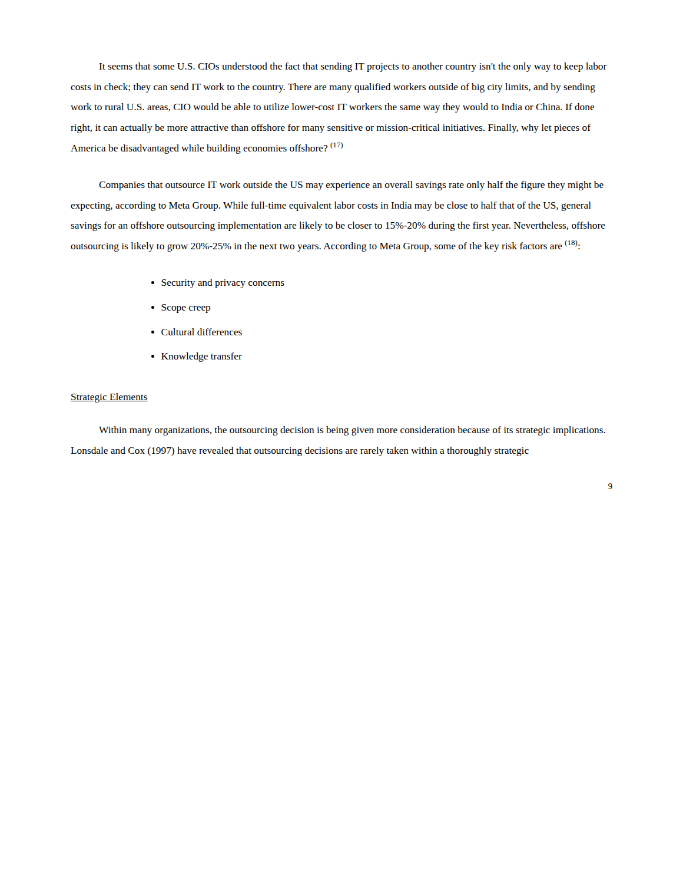It seems that some U.S. CIOs understood the fact that sending IT projects to another country isn't the only way to keep labor costs in check; they can send IT work to the country. There are many qualified workers outside of big city limits, and by sending work to rural U.S. areas, CIO would be able to utilize lower-cost IT workers the same way they would to India or China. If done right, it can actually be more attractive than offshore for many sensitive or mission-critical initiatives. Finally, why let pieces of America be disadvantaged while building economies offshore? (17)
Companies that outsource IT work outside the US may experience an overall savings rate only half the figure they might be expecting, according to Meta Group. While full-time equivalent labor costs in India may be close to half that of the US, general savings for an offshore outsourcing implementation are likely to be closer to 15%-20% during the first year. Nevertheless, offshore outsourcing is likely to grow 20%-25% in the next two years. According to Meta Group, some of the key risk factors are (18):
Security and privacy concerns
Scope creep
Cultural differences
Knowledge transfer
Strategic Elements
Within many organizations, the outsourcing decision is being given more consideration because of its strategic implications. Lonsdale and Cox (1997) have revealed that outsourcing decisions are rarely taken within a thoroughly strategic
9